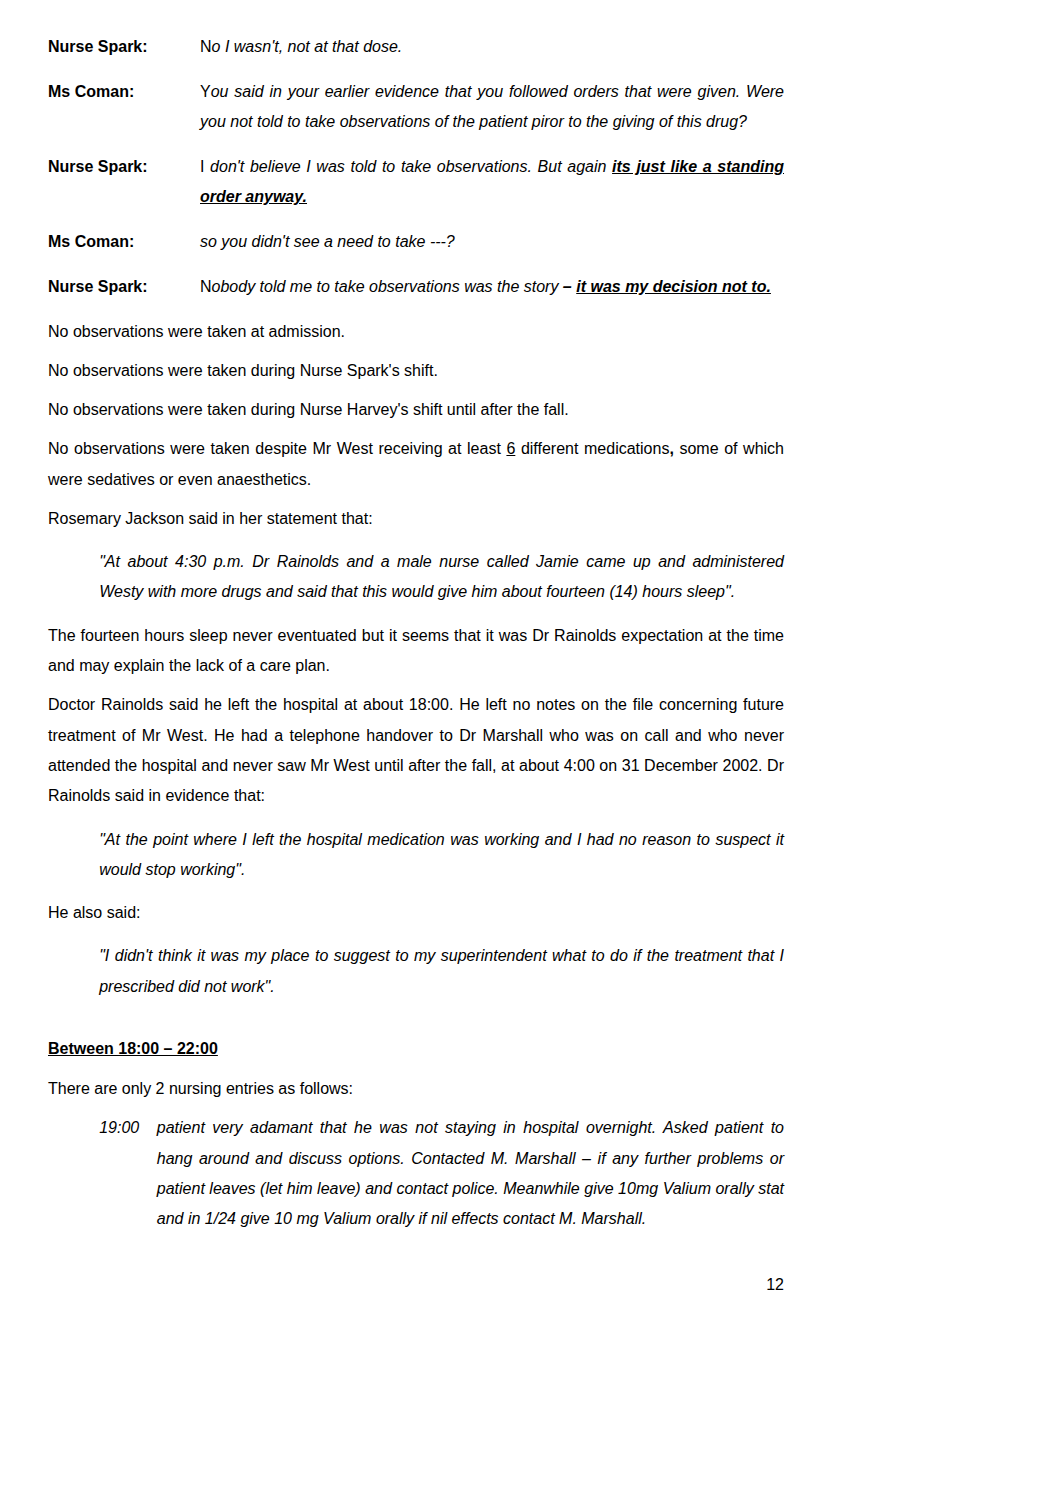Nurse Spark:
No I wasn't, not at that dose.
Ms Coman:
You said in your earlier evidence that you followed orders that were given. Were you not told to take observations of the patient piror to the giving of this drug?
Nurse Spark:
I don't believe I was told to take observations. But again its just like a standing order anyway.
Ms Coman:
so you didn't see a need to take ---?
Nurse Spark:
Nobody told me to take observations was the story – it was my decision not to.
No observations were taken at admission.
No observations were taken during Nurse Spark's shift.
No observations were taken during Nurse Harvey's shift until after the fall.
No observations were taken despite Mr West receiving at least 6 different medications, some of which were sedatives or even anaesthetics.
Rosemary Jackson said in her statement that:
"At about 4:30 p.m. Dr Rainolds and a male nurse called Jamie came up and administered Westy with more drugs and said that this would give him about fourteen (14) hours sleep".
The fourteen hours sleep never eventuated but it seems that it was Dr Rainolds expectation at the time and may explain the lack of a care plan.
Doctor Rainolds said he left the hospital at about 18:00. He left no notes on the file concerning future treatment of Mr West. He had a telephone handover to Dr Marshall who was on call and who never attended the hospital and never saw Mr West until after the fall, at about 4:00 on 31 December 2002. Dr Rainolds said in evidence that:
"At the point where I left the hospital medication was working and I had no reason to suspect it would stop working".
He also said:
"I didn't think it was my place to suggest to my superintendent what to do if the treatment that I prescribed did not work".
Between 18:00 – 22:00
There are only 2 nursing entries as follows:
19:00
patient very adamant that he was not staying in hospital overnight. Asked patient to hang around and discuss options. Contacted M. Marshall – if any further problems or patient leaves (let him leave) and contact police. Meanwhile give 10mg Valium orally stat and in 1/24 give 10 mg Valium orally if nil effects contact M. Marshall.
12